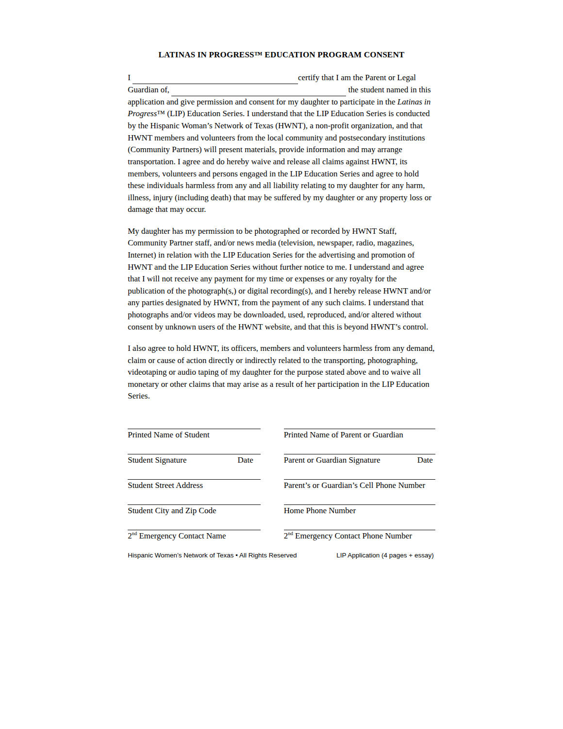Latinas in Progress™ Education Program Consent
I certify that I am the Parent or Legal Guardian of, the student named in this application and give permission and consent for my daughter to participate in the Latinas in Progress™ (LIP) Education Series. I understand that the LIP Education Series is conducted by the Hispanic Woman’s Network of Texas (HWNT), a non-profit organization, and that HWNT members and volunteers from the local community and postsecondary institutions (Community Partners) will present materials, provide information and may arrange transportation. I agree and do hereby waive and release all claims against HWNT, its members, volunteers and persons engaged in the LIP Education Series and agree to hold these individuals harmless from any and all liability relating to my daughter for any harm, illness, injury (including death) that may be suffered by my daughter or any property loss or damage that may occur.
My daughter has my permission to be photographed or recorded by HWNT Staff, Community Partner staff, and/or news media (television, newspaper, radio, magazines, Internet) in relation with the LIP Education Series for the advertising and promotion of HWNT and the LIP Education Series without further notice to me. I understand and agree that I will not receive any payment for my time or expenses or any royalty for the publication of the photograph(s,) or digital recording(s), and I hereby release HWNT and/or any parties designated by HWNT, from the payment of any such claims. I understand that photographs and/or videos may be downloaded, used, reproduced, and/or altered without consent by unknown users of the HWNT website, and that this is beyond HWNT’s control.
I also agree to hold HWNT, its officers, members and volunteers harmless from any demand, claim or cause of action directly or indirectly related to the transporting, photographing, videotaping or audio taping of my daughter for the purpose stated above and to waive all monetary or other claims that may arise as a result of her participation in the LIP Education Series.
| Printed Name of Student | Printed Name of Parent or Guardian |
| Student Signature Date | Parent or Guardian Signature Date |
| Student Street Address | Parent’s or Guardian’s Cell Phone Number |
| Student City and Zip Code | Home Phone Number |
| 2 nd Emergency Contact Name | 2 nd Emergency Contact Phone Number |
Hispanic Women’s Network of Texas • All Rights Reserved
LIP Application (4 pages + essay)